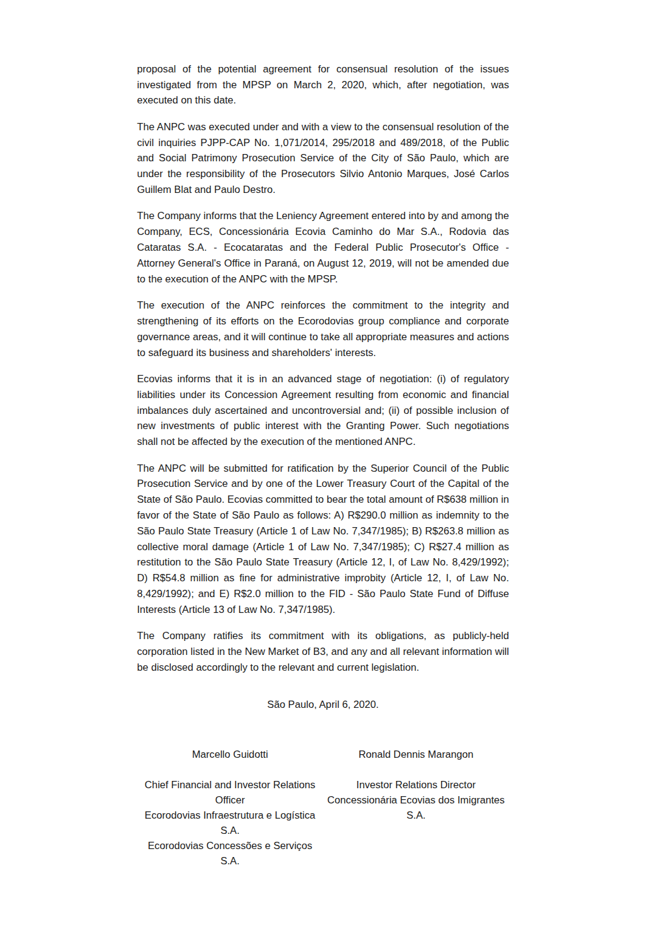proposal of the potential agreement for consensual resolution of the issues investigated from the MPSP on March 2, 2020, which, after negotiation, was executed on this date.
The ANPC was executed under and with a view to the consensual resolution of the civil inquiries PJPP-CAP No. 1,071/2014, 295/2018 and 489/2018, of the Public and Social Patrimony Prosecution Service of the City of São Paulo, which are under the responsibility of the Prosecutors Silvio Antonio Marques, José Carlos Guillem Blat and Paulo Destro.
The Company informs that the Leniency Agreement entered into by and among the Company, ECS, Concessionária Ecovia Caminho do Mar S.A., Rodovia das Cataratas S.A. - Ecocataratas and the Federal Public Prosecutor's Office - Attorney General's Office in Paraná, on August 12, 2019, will not be amended due to the execution of the ANPC with the MPSP.
The execution of the ANPC reinforces the commitment to the integrity and strengthening of its efforts on the Ecorodovias group compliance and corporate governance areas, and it will continue to take all appropriate measures and actions to safeguard its business and shareholders' interests.
Ecovias informs that it is in an advanced stage of negotiation: (i) of regulatory liabilities under its Concession Agreement resulting from economic and financial imbalances duly ascertained and uncontroversial and; (ii) of possible inclusion of new investments of public interest with the Granting Power. Such negotiations shall not be affected by the execution of the mentioned ANPC.
The ANPC will be submitted for ratification by the Superior Council of the Public Prosecution Service and by one of the Lower Treasury Court of the Capital of the State of São Paulo. Ecovias committed to bear the total amount of R$638 million in favor of the State of São Paulo as follows: A) R$290.0 million as indemnity to the São Paulo State Treasury (Article 1 of Law No. 7,347/1985); B) R$263.8 million as collective moral damage (Article 1 of Law No. 7,347/1985); C) R$27.4 million as restitution to the São Paulo State Treasury (Article 12, I, of Law No. 8,429/1992); D) R$54.8 million as fine for administrative improbity (Article 12, I, of Law No. 8,429/1992); and E) R$2.0 million to the FID - São Paulo State Fund of Diffuse Interests (Article 13 of Law No. 7,347/1985).
The Company ratifies its commitment with its obligations, as publicly-held corporation listed in the New Market of B3, and any and all relevant information will be disclosed accordingly to the relevant and current legislation.
São Paulo, April 6, 2020.
| Marcello Guidotti Chief Financial and Investor Relations Officer Ecorodovias Infraestrutura e Logística S.A. Ecorodovias Concessões e Serviços S.A. | Ronald Dennis Marangon Investor Relations Director Concessionária Ecovias dos Imigrantes S.A. |